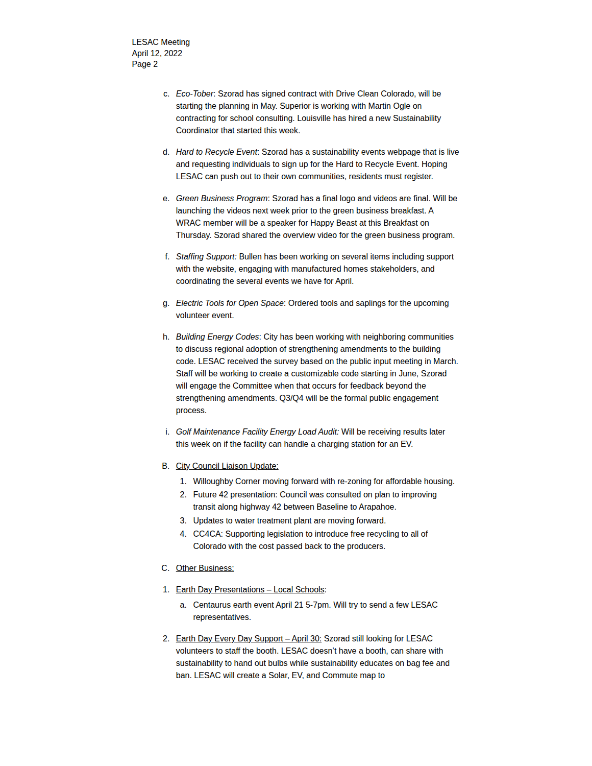LESAC Meeting
April 12, 2022
Page 2
Eco-Tober: Szorad has signed contract with Drive Clean Colorado, will be starting the planning in May. Superior is working with Martin Ogle on contracting for school consulting. Louisville has hired a new Sustainability Coordinator that started this week.
Hard to Recycle Event: Szorad has a sustainability events webpage that is live and requesting individuals to sign up for the Hard to Recycle Event. Hoping LESAC can push out to their own communities, residents must register.
Green Business Program: Szorad has a final logo and videos are final. Will be launching the videos next week prior to the green business breakfast. A WRAC member will be a speaker for Happy Beast at this Breakfast on Thursday. Szorad shared the overview video for the green business program.
Staffing Support: Bullen has been working on several items including support with the website, engaging with manufactured homes stakeholders, and coordinating the several events we have for April.
Electric Tools for Open Space: Ordered tools and saplings for the upcoming volunteer event.
Building Energy Codes: City has been working with neighboring communities to discuss regional adoption of strengthening amendments to the building code. LESAC received the survey based on the public input meeting in March. Staff will be working to create a customizable code starting in June, Szorad will engage the Committee when that occurs for feedback beyond the strengthening amendments. Q3/Q4 will be the formal public engagement process.
Golf Maintenance Facility Energy Load Audit: Will be receiving results later this week on if the facility can handle a charging station for an EV.
City Council Liaison Update:
Willoughby Corner moving forward with re-zoning for affordable housing.
Future 42 presentation: Council was consulted on plan to improving transit along highway 42 between Baseline to Arapahoe.
Updates to water treatment plant are moving forward.
CC4CA: Supporting legislation to introduce free recycling to all of Colorado with the cost passed back to the producers.
Other Business:
Earth Day Presentations – Local Schools:
Centaurus earth event April 21 5-7pm. Will try to send a few LESAC representatives.
Earth Day Every Day Support – April 30: Szorad still looking for LESAC volunteers to staff the booth. LESAC doesn’t have a booth, can share with sustainability to hand out bulbs while sustainability educates on bag fee and ban. LESAC will create a Solar, EV, and Commute map to